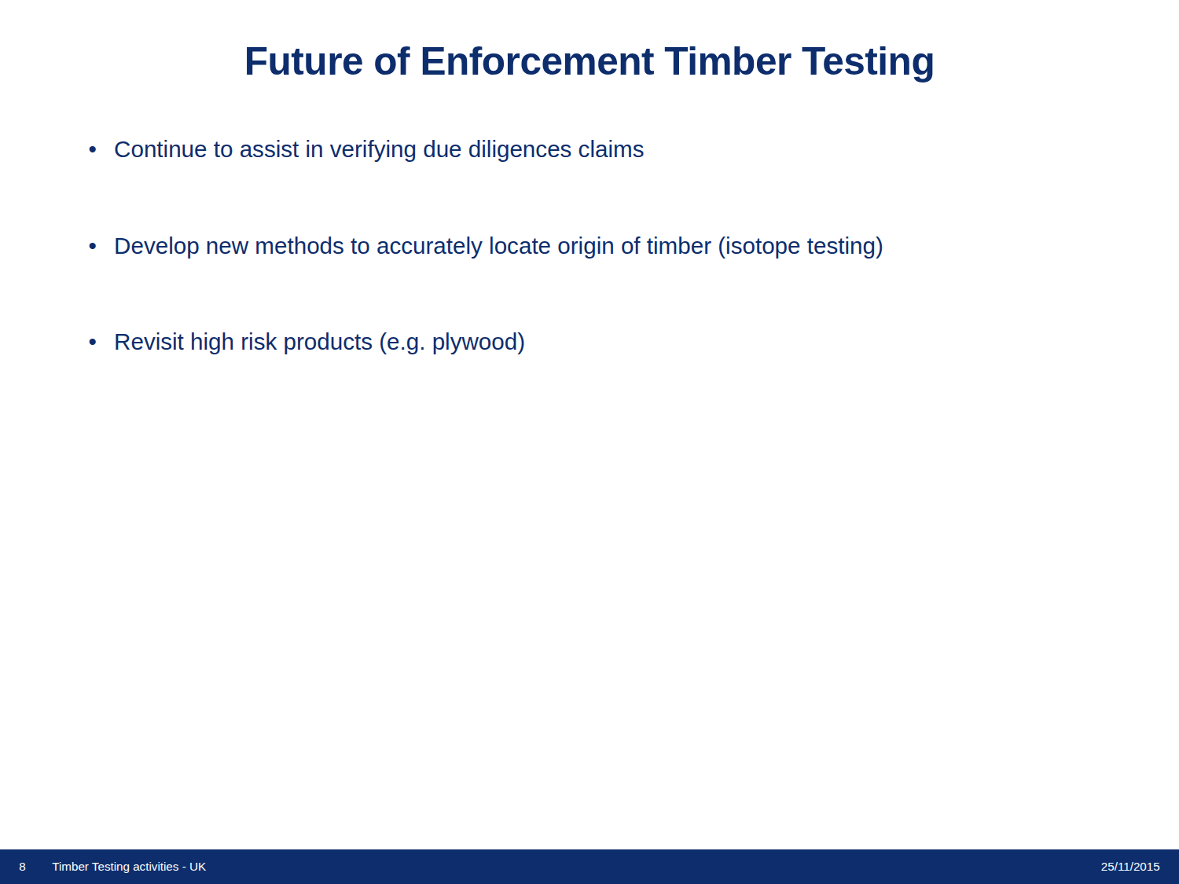Future of Enforcement Timber Testing
Continue to assist in verifying due diligences claims
Develop new methods to accurately locate origin of timber (isotope testing)
Revisit high risk products (e.g. plywood)
8 Timber Testing activities - UK 25/11/2015